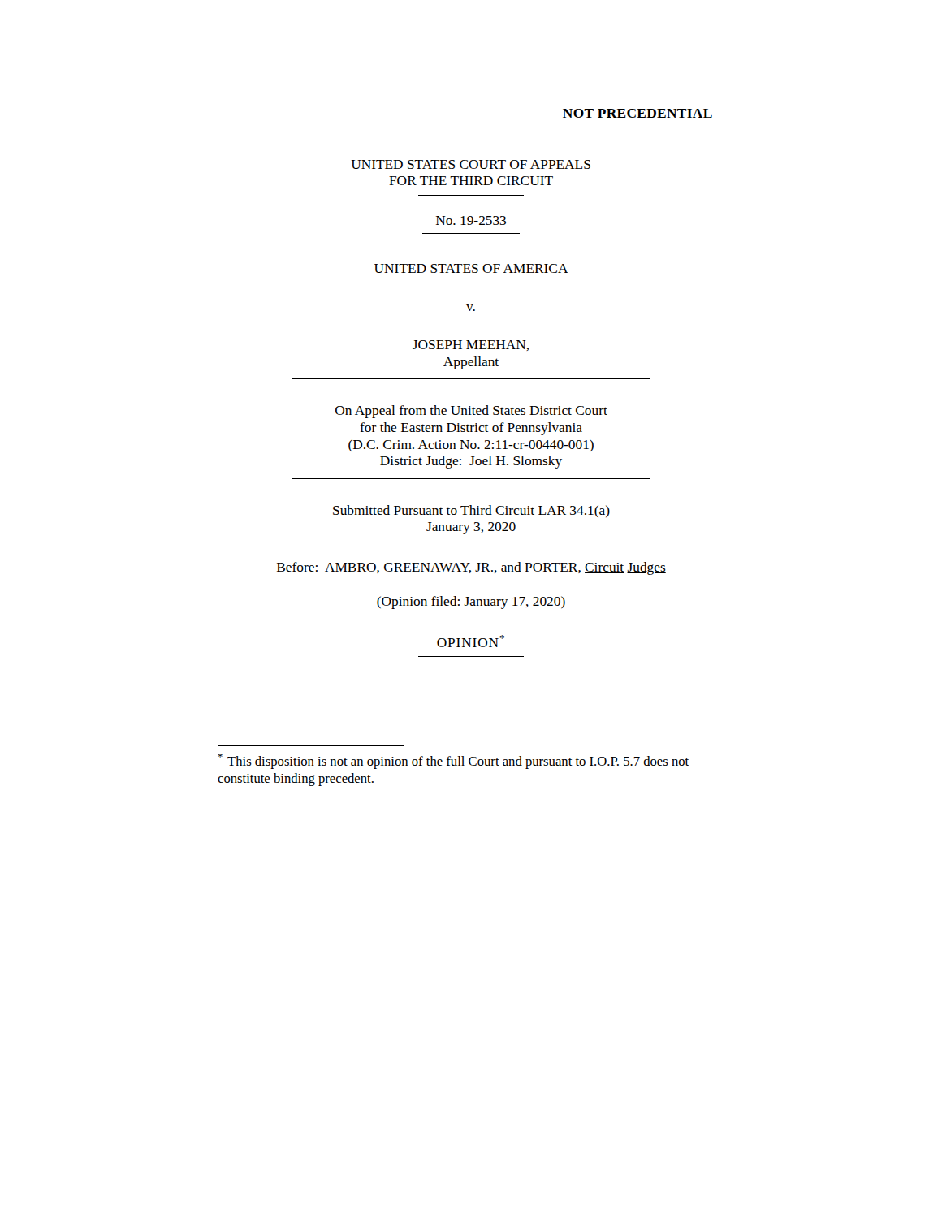NOT PRECEDENTIAL
UNITED STATES COURT OF APPEALS
FOR THE THIRD CIRCUIT
No. 19-2533
UNITED STATES OF AMERICA
v.
JOSEPH MEEHAN,
Appellant
On Appeal from the United States District Court
for the Eastern District of Pennsylvania
(D.C. Crim. Action No. 2:11-cr-00440-001)
District Judge: Joel H. Slomsky
Submitted Pursuant to Third Circuit LAR 34.1(a)
January 3, 2020
Before: AMBRO, GREENAWAY, JR., and PORTER, Circuit Judges
(Opinion filed: January 17, 2020)
OPINION*
* This disposition is not an opinion of the full Court and pursuant to I.O.P. 5.7 does not constitute binding precedent.